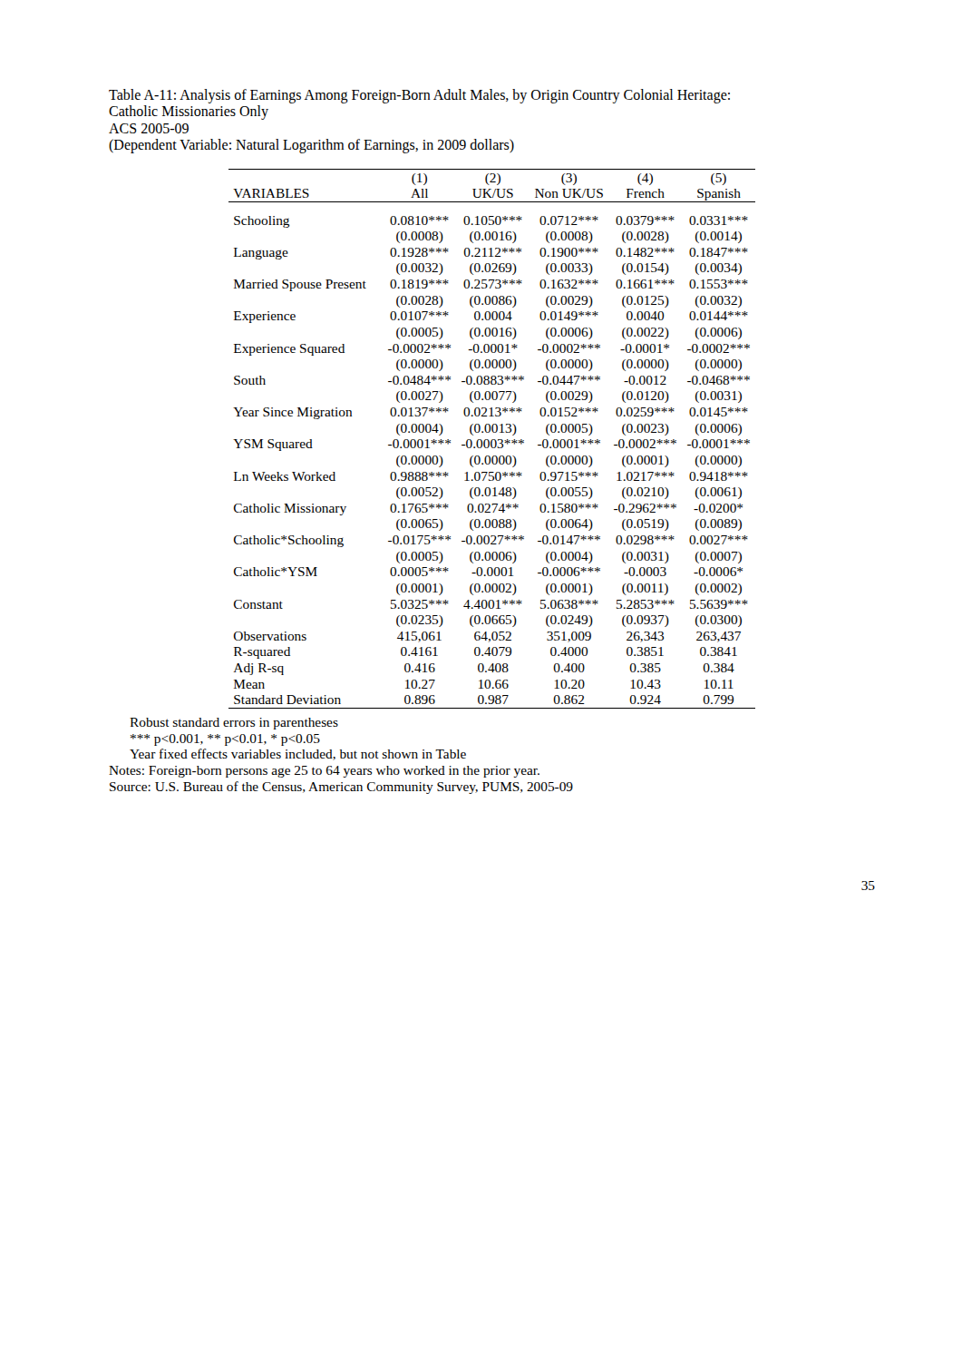Table A-11: Analysis of Earnings Among Foreign-Born Adult Males, by Origin Country Colonial Heritage:
Catholic Missionaries Only
ACS 2005-09
(Dependent Variable: Natural Logarithm of Earnings, in 2009 dollars)
| | (1) | (2) | (3) | (4) | (5) |
| VARIABLES | All | UK/US | Non UK/US | French | Spanish |
| Schooling | 0.0810*** | 0.1050*** | 0.0712*** | 0.0379*** | 0.0331*** |
| | (0.0008) | (0.0016) | (0.0008) | (0.0028) | (0.0014) |
| Language | 0.1928*** | 0.2112*** | 0.1900*** | 0.1482*** | 0.1847*** |
| | (0.0032) | (0.0269) | (0.0033) | (0.0154) | (0.0034) |
| Married Spouse Present | 0.1819*** | 0.2573*** | 0.1632*** | 0.1661*** | 0.1553*** |
| | (0.0028) | (0.0086) | (0.0029) | (0.0125) | (0.0032) |
| Experience | 0.0107*** | 0.0004 | 0.0149*** | 0.0040 | 0.0144*** |
| | (0.0005) | (0.0016) | (0.0006) | (0.0022) | (0.0006) |
| Experience Squared | -0.0002*** | -0.0001* | -0.0002*** | -0.0001* | -0.0002*** |
| | (0.0000) | (0.0000) | (0.0000) | (0.0000) | (0.0000) |
| South | -0.0484*** | -0.0883*** | -0.0447*** | -0.0012 | -0.0468*** |
| | (0.0027) | (0.0077) | (0.0029) | (0.0120) | (0.0031) |
| Year Since Migration | 0.0137*** | 0.0213*** | 0.0152*** | 0.0259*** | 0.0145*** |
| | (0.0004) | (0.0013) | (0.0005) | (0.0023) | (0.0006) |
| YSM Squared | -0.0001*** | -0.0003*** | -0.0001*** | -0.0002*** | -0.0001*** |
| | (0.0000) | (0.0000) | (0.0000) | (0.0001) | (0.0000) |
| Ln Weeks Worked | 0.9888*** | 1.0750*** | 0.9715*** | 1.0217*** | 0.9418*** |
| | (0.0052) | (0.0148) | (0.0055) | (0.0210) | (0.0061) |
| Catholic Missionary | 0.1765*** | 0.0274** | 0.1580*** | -0.2962*** | -0.0200* |
| | (0.0065) | (0.0088) | (0.0064) | (0.0519) | (0.0089) |
| Catholic*Schooling | -0.0175*** | -0.0027*** | -0.0147*** | 0.0298*** | 0.0027*** |
| | (0.0005) | (0.0006) | (0.0004) | (0.0031) | (0.0007) |
| Catholic*YSM | 0.0005*** | -0.0001 | -0.0006*** | -0.0003 | -0.0006* |
| | (0.0001) | (0.0002) | (0.0001) | (0.0011) | (0.0002) |
| Constant | 5.0325*** | 4.4001*** | 5.0638*** | 5.2853*** | 5.5639*** |
| | (0.0235) | (0.0665) | (0.0249) | (0.0937) | (0.0300) |
| Observations | 415,061 | 64,052 | 351,009 | 26,343 | 263,437 |
| R-squared | 0.4161 | 0.4079 | 0.4000 | 0.3851 | 0.3841 |
| Adj R-sq | 0.416 | 0.408 | 0.400 | 0.385 | 0.384 |
| Mean | 10.27 | 10.66 | 10.20 | 10.43 | 10.11 |
| Standard Deviation | 0.896 | 0.987 | 0.862 | 0.924 | 0.799 |
Robust standard errors in parentheses
*** p<0.001, ** p<0.01, * p<0.05
Year fixed effects variables included, but not shown in Table
Notes: Foreign-born persons age 25 to 64 years who worked in the prior year.
Source: U.S. Bureau of the Census, American Community Survey, PUMS, 2005-09
35